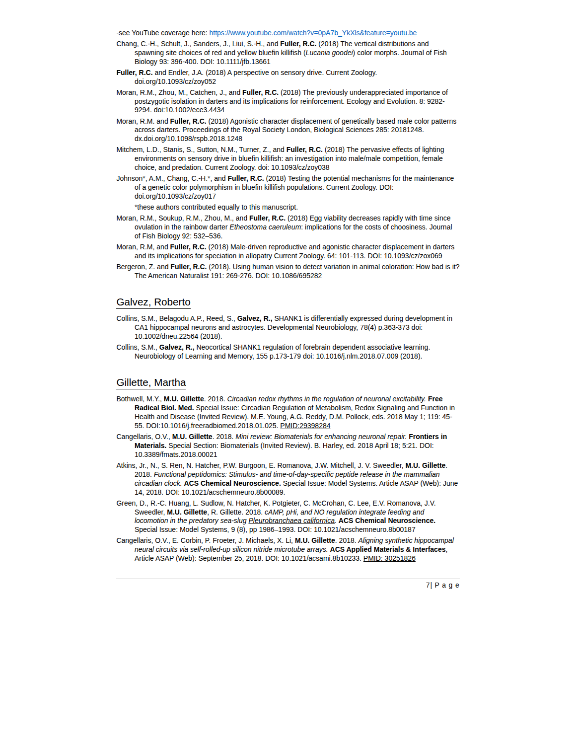-see YouTube coverage here: https://www.youtube.com/watch?v=0pA7b_YkXls&feature=youtu.be
Chang, C.-H., Schult, J., Sanders, J., Liui, S.-H., and Fuller, R.C. (2018) The vertical distributions and spawning site choices of red and yellow bluefin killifish (Lucania goodei) color morphs. Journal of Fish Biology 93: 396-400. DOI: 10.1111/jfb.13661
Fuller, R.C. and Endler, J.A. (2018) A perspective on sensory drive. Current Zoology. doi.org/10.1093/cz/zoy052
Moran, R.M., Zhou, M., Catchen, J., and Fuller, R.C. (2018) The previously underappreciated importance of postzygotic isolation in darters and its implications for reinforcement. Ecology and Evolution. 8: 9282-9294. doi:10.1002/ece3.4434
Moran, R.M. and Fuller, R.C. (2018) Agonistic character displacement of genetically based male color patterns across darters. Proceedings of the Royal Society London, Biological Sciences 285: 20181248. dx.doi.org/10.1098/rspb.2018.1248
Mitchem, L.D., Stanis, S., Sutton, N.M., Turner, Z., and Fuller, R.C. (2018) The pervasive effects of lighting environments on sensory drive in bluefin killifish: an investigation into male/male competition, female choice, and predation. Current Zoology. doi: 10.1093/cz/zoy038
Johnson*, A.M., Chang, C.-H.*, and Fuller, R.C. (2018) Testing the potential mechanisms for the maintenance of a genetic color polymorphism in bluefin killifish populations. Current Zoology. DOI: doi.org/10.1093/cz/zoy017
*these authors contributed equally to this manuscript.
Moran, R.M., Soukup, R.M., Zhou, M., and Fuller, R.C. (2018) Egg viability decreases rapidly with time since ovulation in the rainbow darter Etheostoma caeruleum: implications for the costs of choosiness. Journal of Fish Biology 92: 532–536.
Moran, R.M, and Fuller, R.C. (2018) Male-driven reproductive and agonistic character displacement in darters and its implications for speciation in allopatry Current Zoology. 64: 101-113. DOI: 10.1093/cz/zox069
Bergeron, Z. and Fuller, R.C. (2018). Using human vision to detect variation in animal coloration: How bad is it? The American Naturalist 191: 269-276. DOI: 10.1086/695282
Galvez, Roberto
Collins, S.M., Belagodu A.P., Reed, S., Galvez, R., SHANK1 is differentially expressed during development in CA1 hippocampal neurons and astrocytes. Developmental Neurobiology, 78(4) p.363-373 doi: 10.1002/dneu.22564 (2018).
Collins, S.M., Galvez, R., Neocortical SHANK1 regulation of forebrain dependent associative learning. Neurobiology of Learning and Memory, 155 p.173-179 doi: 10.1016/j.nlm.2018.07.009 (2018).
Gillette, Martha
Bothwell, M.Y., M.U. Gillette. 2018. Circadian redox rhythms in the regulation of neuronal excitability. Free Radical Biol. Med. Special Issue: Circadian Regulation of Metabolism, Redox Signaling and Function in Health and Disease (Invited Review). M.E. Young, A.G. Reddy, D.M. Pollock, eds. 2018 May 1; 119: 45-55. DOI:10.1016/j.freeradbiomed.2018.01.025. PMID:29398284
Cangellaris, O.V., M.U. Gillette. 2018. Mini review: Biomaterials for enhancing neuronal repair. Frontiers in Materials. Special Section: Biomaterials (Invited Review). B. Harley, ed. 2018 April 18; 5:21. DOI: 10.3389/fmats.2018.00021
Atkins, Jr., N., S. Ren, N. Hatcher, P.W. Burgoon, E. Romanova, J.W. Mitchell, J. V. Sweedler, M.U. Gillette. 2018. Functional peptidomics: Stimulus- and time-of-day-specific peptide release in the mammalian circadian clock. ACS Chemical Neuroscience. Special Issue: Model Systems. Article ASAP (Web): June 14, 2018. DOI: 10.1021/acschemneuro.8b00089.
Green, D., R.-C. Huang, L. Sudlow, N. Hatcher, K. Potgieter, C. McCrohan, C. Lee, E.V. Romanova, J.V. Sweedler, M.U. Gillette, R. Gillette. 2018. cAMP, pHi, and NO regulation integrate feeding and locomotion in the predatory sea-slug Pleurobranchaea californica. ACS Chemical Neuroscience. Special Issue: Model Systems, 9 (8), pp 1986–1993. DOI: 10.1021/acschemneuro.8b00187
Cangellaris, O.V., E. Corbin, P. Froeter, J. Michaels, X. Li, M.U. Gillette. 2018. Aligning synthetic hippocampal neural circuits via self-rolled-up silicon nitride microtube arrays. ACS Applied Materials & Interfaces, Article ASAP (Web): September 25, 2018. DOI: 10.1021/acsami.8b10233. PMID: 30251826
7| P a g e